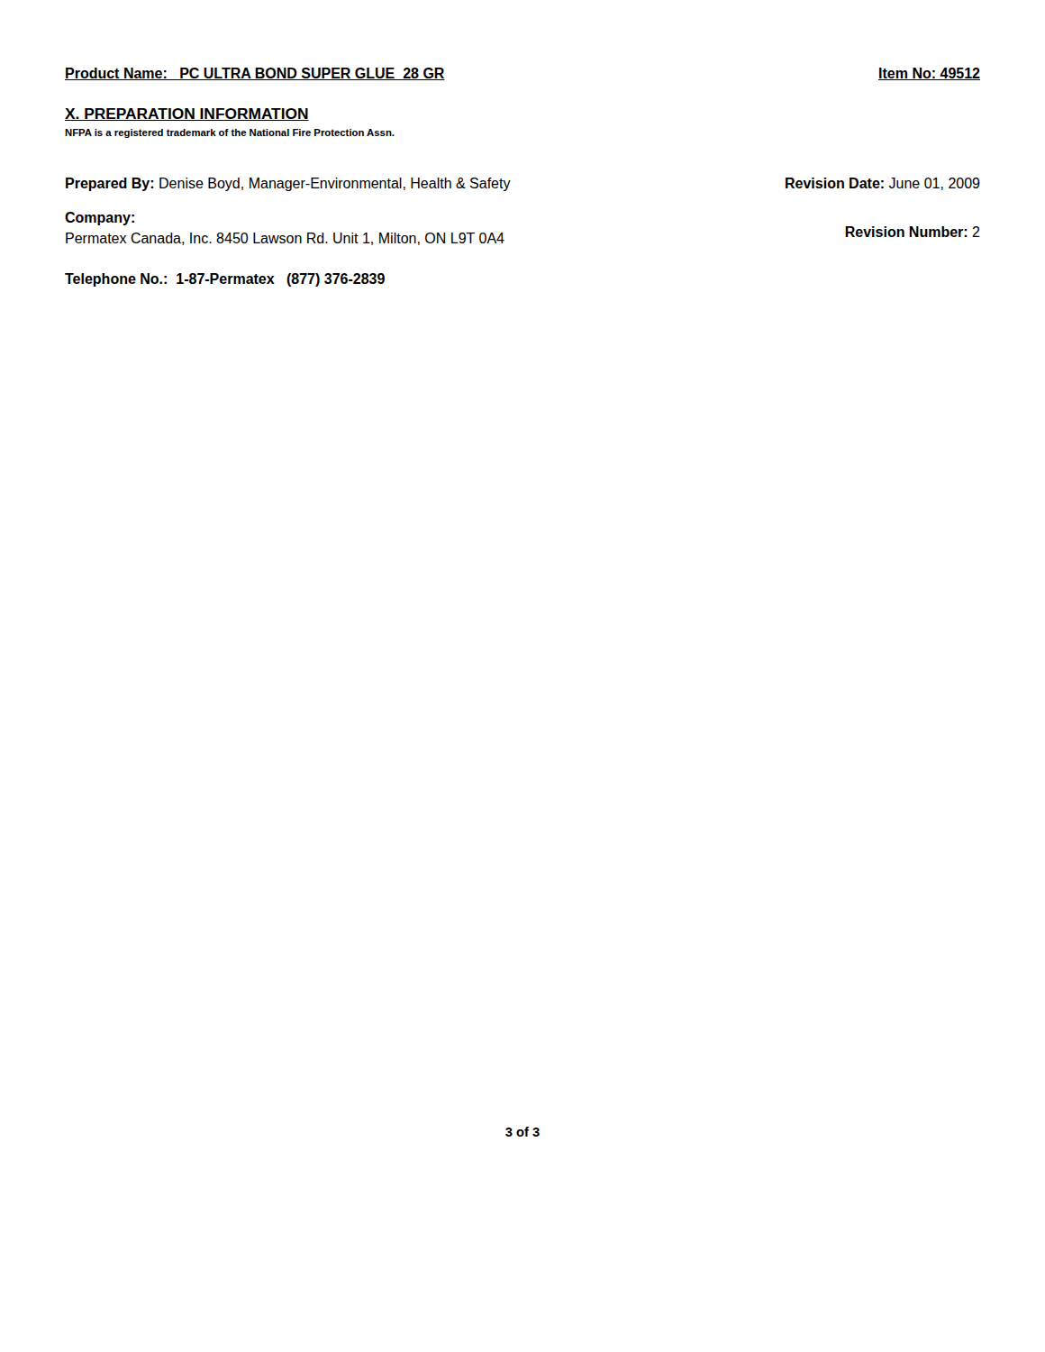Product Name: PC ULTRA BOND SUPER GLUE 28 GR Item No: 49512
X. PREPARATION INFORMATION
NFPA is a registered trademark of the National Fire Protection Assn.
Revision Date: June 01, 2009
Revision Number: 2
Prepared By: Denise Boyd, Manager-Environmental, Health & Safety
Company:
Permatex Canada, Inc. 8450 Lawson Rd. Unit 1, Milton, ON L9T 0A4
Telephone No.: 1-87-Permatex (877) 376-2839
3 of 3